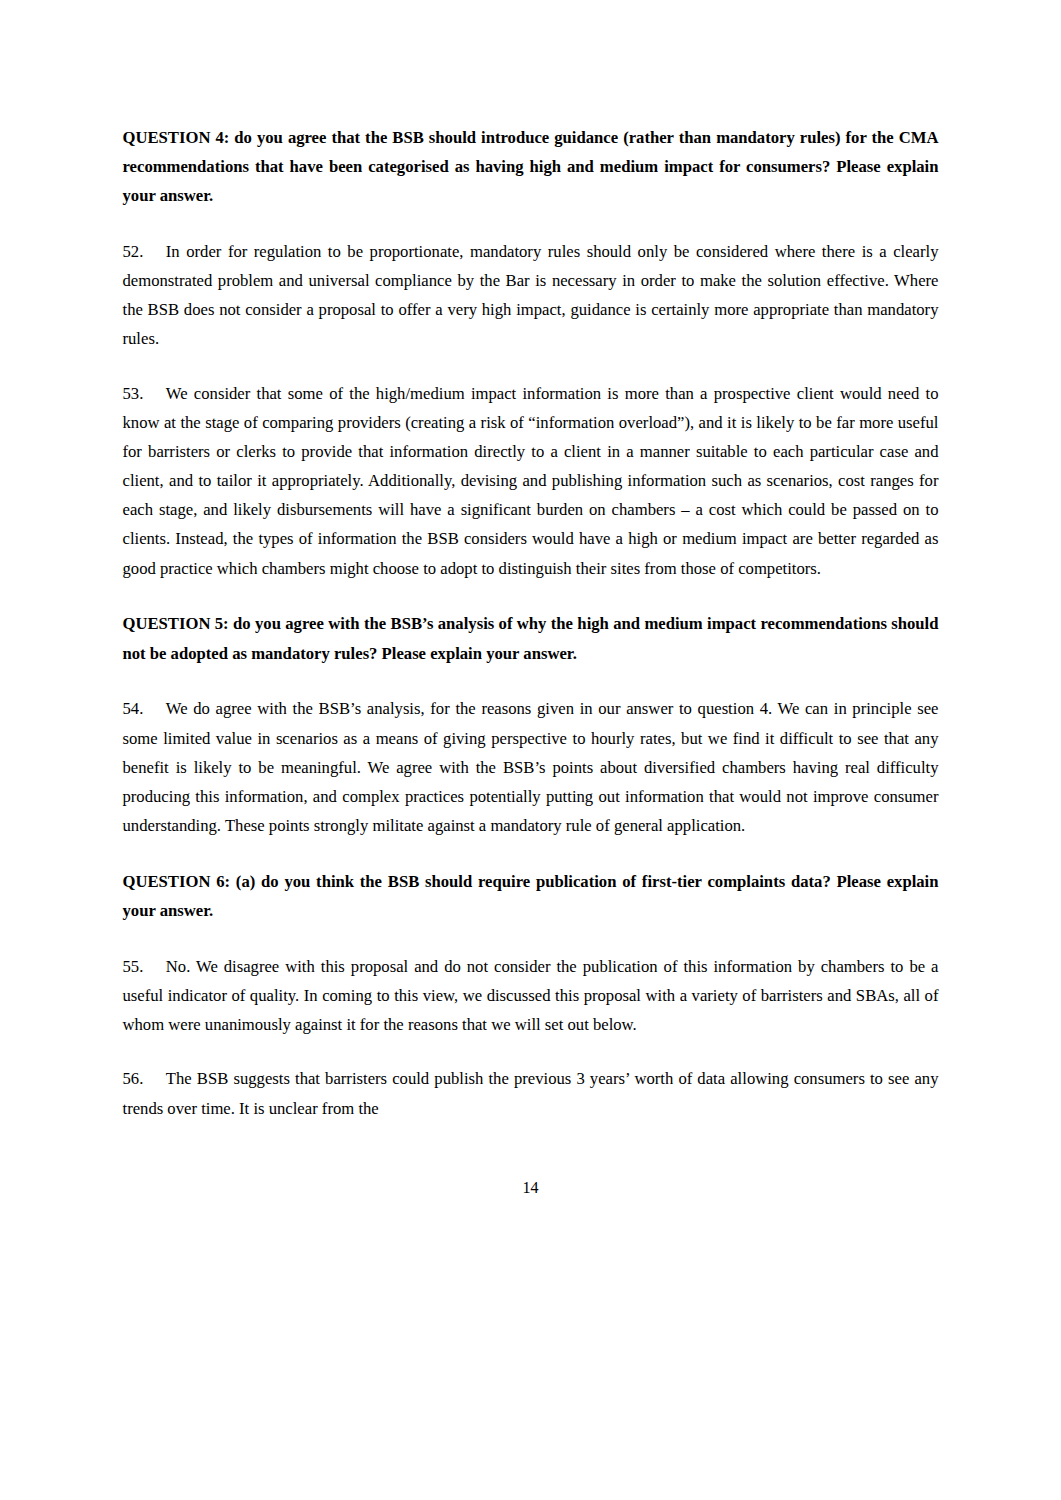QUESTION 4: do you agree that the BSB should introduce guidance (rather than mandatory rules) for the CMA recommendations that have been categorised as having high and medium impact for consumers? Please explain your answer.
52. In order for regulation to be proportionate, mandatory rules should only be considered where there is a clearly demonstrated problem and universal compliance by the Bar is necessary in order to make the solution effective. Where the BSB does not consider a proposal to offer a very high impact, guidance is certainly more appropriate than mandatory rules.
53. We consider that some of the high/medium impact information is more than a prospective client would need to know at the stage of comparing providers (creating a risk of “information overload”), and it is likely to be far more useful for barristers or clerks to provide that information directly to a client in a manner suitable to each particular case and client, and to tailor it appropriately. Additionally, devising and publishing information such as scenarios, cost ranges for each stage, and likely disbursements will have a significant burden on chambers – a cost which could be passed on to clients. Instead, the types of information the BSB considers would have a high or medium impact are better regarded as good practice which chambers might choose to adopt to distinguish their sites from those of competitors.
QUESTION 5: do you agree with the BSB’s analysis of why the high and medium impact recommendations should not be adopted as mandatory rules? Please explain your answer.
54. We do agree with the BSB’s analysis, for the reasons given in our answer to question 4. We can in principle see some limited value in scenarios as a means of giving perspective to hourly rates, but we find it difficult to see that any benefit is likely to be meaningful. We agree with the BSB’s points about diversified chambers having real difficulty producing this information, and complex practices potentially putting out information that would not improve consumer understanding. These points strongly militate against a mandatory rule of general application.
QUESTION 6: (a) do you think the BSB should require publication of first-tier complaints data? Please explain your answer.
55. No. We disagree with this proposal and do not consider the publication of this information by chambers to be a useful indicator of quality. In coming to this view, we discussed this proposal with a variety of barristers and SBAs, all of whom were unanimously against it for the reasons that we will set out below.
56. The BSB suggests that barristers could publish the previous 3 years’ worth of data allowing consumers to see any trends over time. It is unclear from the
14